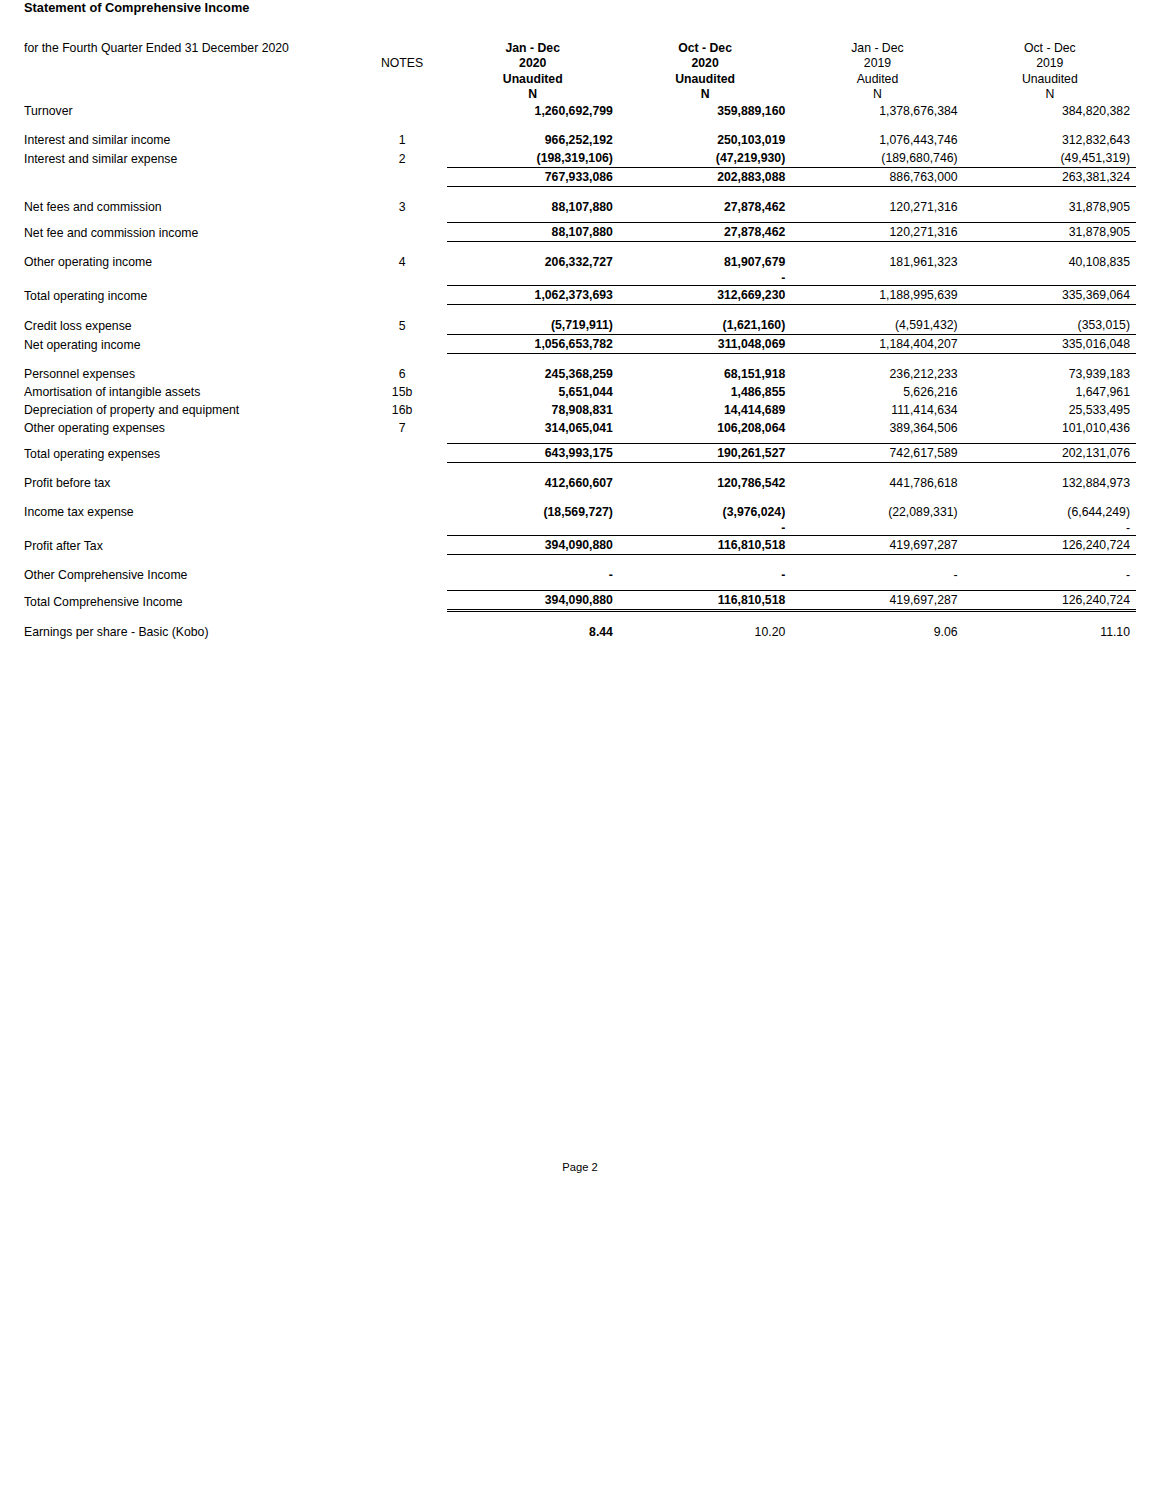Statement of Comprehensive Income
| for the Fourth Quarter Ended 31 December 2020 | | Jan - Dec | Oct - Dec | Jan - Dec | Oct - Dec |
| | NOTES | 2020 | 2020 | 2019 | 2019 |
| | | Unaudited | Unaudited | Audited | Unaudited |
| | | N | N | N | N |
| Turnover | | 1,260,692,799 | 359,889,160 | 1,378,676,384 | 384,820,382 |
| Interest and similar income | 1 | 966,252,192 | 250,103,019 | 1,076,443,746 | 312,832,643 |
| Interest and similar expense | 2 | (198,319,106) | (47,219,930) | (189,680,746) | (49,451,319) |
| | | 767,933,086 | 202,883,088 | 886,763,000 | 263,381,324 |
| Net fees and commission | 3 | 88,107,880 | 27,878,462 | 120,271,316 | 31,878,905 |
| Net fee and commission income | | 88,107,880 | 27,878,462 | 120,271,316 | 31,878,905 |
| Other operating income | 4 | 206,332,727 | 81,907,679 | 181,961,323 | 40,108,835 |
| | | | - | | |
| Total operating income | | 1,062,373,693 | 312,669,230 | 1,188,995,639 | 335,369,064 |
| Credit loss expense | 5 | (5,719,911) | (1,621,160) | (4,591,432) | (353,015) |
| Net operating income | | 1,056,653,782 | 311,048,069 | 1,184,404,207 | 335,016,048 |
| Personnel expenses | 6 | 245,368,259 | 68,151,918 | 236,212,233 | 73,939,183 |
| Amortisation of intangible assets | 15b | 5,651,044 | 1,486,855 | 5,626,216 | 1,647,961 |
| Depreciation of property and equipment | 16b | 78,908,831 | 14,414,689 | 111,414,634 | 25,533,495 |
| Other operating expenses | 7 | 314,065,041 | 106,208,064 | 389,364,506 | 101,010,436 |
| Total operating expenses | | 643,993,175 | 190,261,527 | 742,617,589 | 202,131,076 |
| Profit before tax | | 412,660,607 | 120,786,542 | 441,786,618 | 132,884,973 |
| Income tax expense | | (18,569,727) | (3,976,024) | (22,089,331) | (6,644,249) |
| | | | - | | - |
| Profit after Tax | | 394,090,880 | 116,810,518 | 419,697,287 | 126,240,724 |
| Other Comprehensive Income | | - | - | - | - |
| Total Comprehensive Income | | 394,090,880 | 116,810,518 | 419,697,287 | 126,240,724 |
| Earnings per share - Basic (Kobo) | | 8.44 | 10.20 | 9.06 | 11.10 |
Page 2